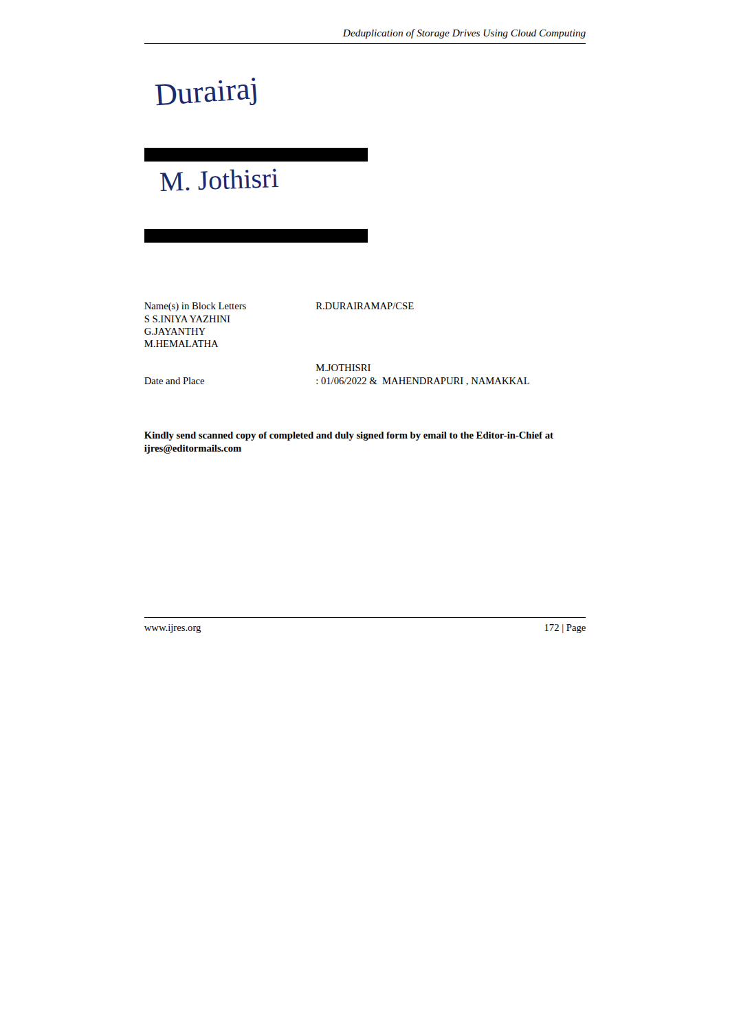Deduplication of Storage Drives Using Cloud Computing
Durairaj
M. Jothisri
| Name(s) in Block Letters | R.DURAIRAMAP/CSE |
| S S.INIYA YAZHINI G.JAYANTHY M.HEMALATHA | |
| | M.JOTHISRI |
| Date and Place | : 01/06/2022 & MAHENDRAPURI , NAMAKKAL |
Kindly send scanned copy of completed and duly signed form by email to the Editor-in-Chief at ijres@editormails.com
www.ijres.org 172 | Page